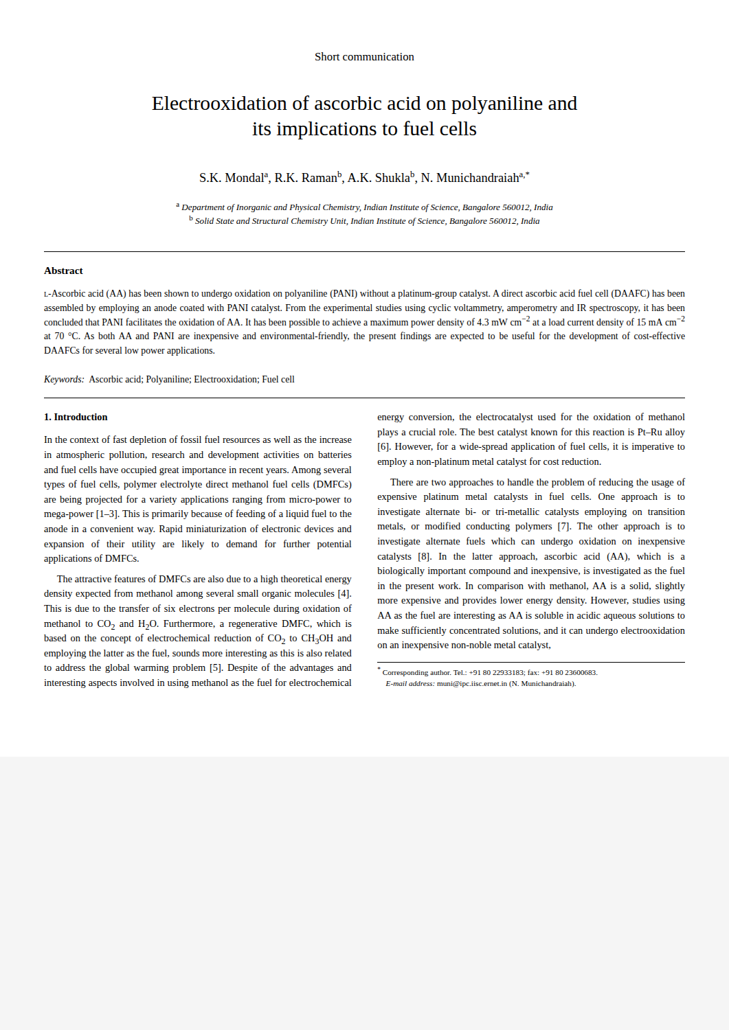Short communication
Electrooxidation of ascorbic acid on polyaniline and
its implications to fuel cells
S.K. Mondala, R.K. Ramanb, A.K. Shuklab, N. Munichandraiaha,*
a Department of Inorganic and Physical Chemistry, Indian Institute of Science, Bangalore 560012, India
b Solid State and Structural Chemistry Unit, Indian Institute of Science, Bangalore 560012, India
Abstract
l-Ascorbic acid (AA) has been shown to undergo oxidation on polyaniline (PANI) without a platinum-group catalyst. A direct ascorbic acid fuel cell (DAAFC) has been assembled by employing an anode coated with PANI catalyst. From the experimental studies using cyclic voltammetry, amperometry and IR spectroscopy, it has been concluded that PANI facilitates the oxidation of AA. It has been possible to achieve a maximum power density of 4.3 mW cm−2 at a load current density of 15 mA cm−2 at 70 °C. As both AA and PANI are inexpensive and environmental-friendly, the present findings are expected to be useful for the development of cost-effective DAAFCs for several low power applications.
Keywords: Ascorbic acid; Polyaniline; Electrooxidation; Fuel cell
1. Introduction
In the context of fast depletion of fossil fuel resources as well as the increase in atmospheric pollution, research and development activities on batteries and fuel cells have occupied great importance in recent years. Among several types of fuel cells, polymer electrolyte direct methanol fuel cells (DMFCs) are being projected for a variety applications ranging from micro-power to mega-power [1–3]. This is primarily because of feeding of a liquid fuel to the anode in a convenient way. Rapid miniaturization of electronic devices and expansion of their utility are likely to demand for further potential applications of DMFCs.
The attractive features of DMFCs are also due to a high theoretical energy density expected from methanol among several small organic molecules [4]. This is due to the transfer of six electrons per molecule during oxidation of methanol to CO2 and H2O. Furthermore, a regenerative DMFC, which is based on the concept of electrochemical reduction of CO2 to CH3OH and employing the latter as the fuel, sounds more interesting as this is also related to address the global warming problem [5]. Despite of the advantages and interesting aspects involved in using methanol as the fuel for electrochemical energy conversion, the electrocatalyst used for the oxidation of methanol plays a crucial role. The best catalyst known for this reaction is Pt–Ru alloy [6]. However, for a wide-spread application of fuel cells, it is imperative to employ a non-platinum metal catalyst for cost reduction.
There are two approaches to handle the problem of reducing the usage of expensive platinum metal catalysts in fuel cells. One approach is to investigate alternate bi- or tri-metallic catalysts employing on transition metals, or modified conducting polymers [7]. The other approach is to investigate alternate fuels which can undergo oxidation on inexpensive catalysts [8]. In the latter approach, ascorbic acid (AA), which is a biologically important compound and inexpensive, is investigated as the fuel in the present work. In comparison with methanol, AA is a solid, slightly more expensive and provides lower energy density. However, studies using AA as the fuel are interesting as AA is soluble in acidic aqueous solutions to make sufficiently concentrated solutions, and it can undergo electrooxidation on an inexpensive non-noble metal catalyst,
* Corresponding author. Tel.: +91 80 22933183; fax: +91 80 23600683.
E-mail address: muni@ipc.iisc.ernet.in (N. Munichandraiah).